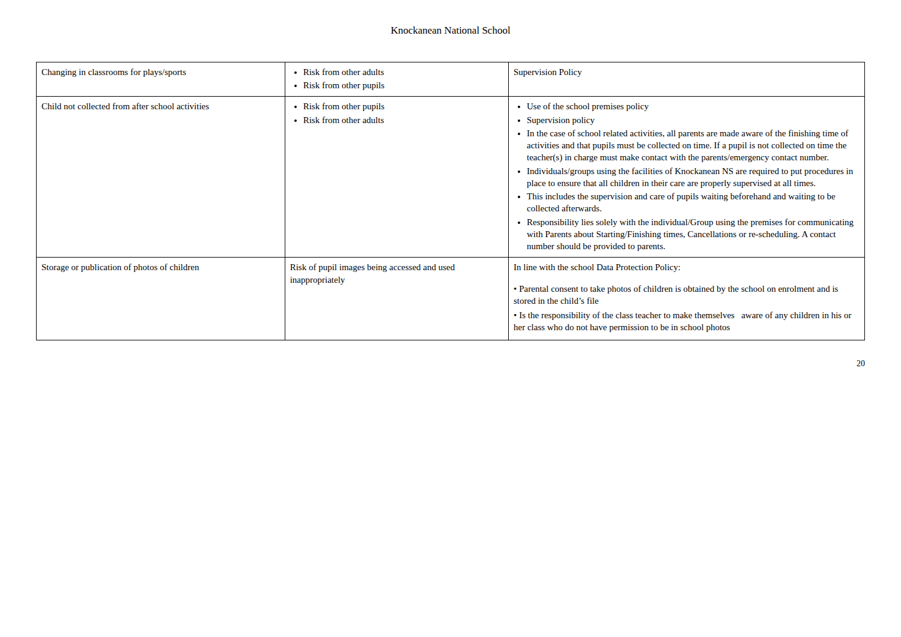Knockanean National School
| Changing in classrooms for plays/sports | Risk from other adults Risk from other pupils | Supervision Policy |
| Child not collected from after school activities | Risk from other pupils Risk from other adults | Use of the school premises policy Supervision policy In the case of school related activities, all parents are made aware of the finishing time of activities and that pupils must be collected on time. If a pupil is not collected on time the teacher(s) in charge must make contact with the parents/emergency contact number. Individuals/groups using the facilities of Knockanean NS are required to put procedures in place to ensure that all children in their care are properly supervised at all times. This includes the supervision and care of pupils waiting beforehand and waiting to be collected afterwards. Responsibility lies solely with the individual/Group using the premises for communicating with Parents about Starting/Finishing times, Cancellations or re-scheduling. A contact number should be provided to parents. |
| Storage or publication of photos of children | Risk of pupil images being accessed and used inappropriately | In line with the school Data Protection Policy: • Parental consent to take photos of children is obtained by the school on enrolment and is stored in the child’s file • Is the responsibility of the class teacher to make themselves aware of any children in his or her class who do not have permission to be in school photos |
20